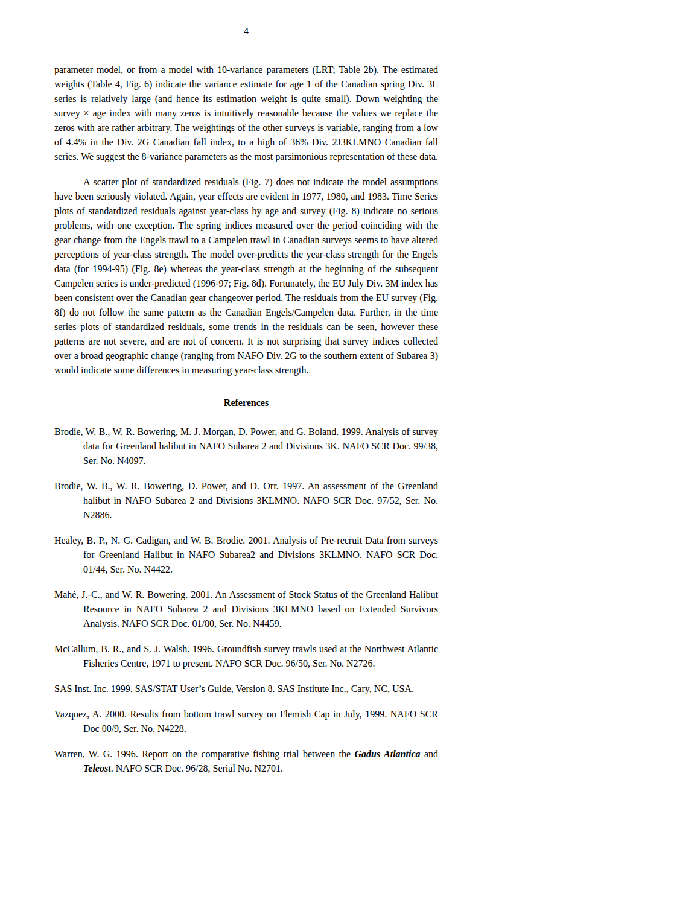4
parameter model, or from a model with 10-variance parameters (LRT; Table 2b). The estimated weights (Table 4, Fig. 6) indicate the variance estimate for age 1 of the Canadian spring Div. 3L series is relatively large (and hence its estimation weight is quite small). Down weighting the survey × age index with many zeros is intuitively reasonable because the values we replace the zeros with are rather arbitrary. The weightings of the other surveys is variable, ranging from a low of 4.4% in the Div. 2G Canadian fall index, to a high of 36% Div. 2J3KLMNO Canadian fall series. We suggest the 8-variance parameters as the most parsimonious representation of these data.
A scatter plot of standardized residuals (Fig. 7) does not indicate the model assumptions have been seriously violated. Again, year effects are evident in 1977, 1980, and 1983. Time Series plots of standardized residuals against year-class by age and survey (Fig. 8) indicate no serious problems, with one exception. The spring indices measured over the period coinciding with the gear change from the Engels trawl to a Campelen trawl in Canadian surveys seems to have altered perceptions of year-class strength. The model over-predicts the year-class strength for the Engels data (for 1994-95) (Fig. 8e) whereas the year-class strength at the beginning of the subsequent Campelen series is under-predicted (1996-97; Fig. 8d). Fortunately, the EU July Div. 3M index has been consistent over the Canadian gear changeover period. The residuals from the EU survey (Fig. 8f) do not follow the same pattern as the Canadian Engels/Campelen data. Further, in the time series plots of standardized residuals, some trends in the residuals can be seen, however these patterns are not severe, and are not of concern. It is not surprising that survey indices collected over a broad geographic change (ranging from NAFO Div. 2G to the southern extent of Subarea 3) would indicate some differences in measuring year-class strength.
References
Brodie, W. B., W. R. Bowering, M. J. Morgan, D. Power, and G. Boland. 1999. Analysis of survey data for Greenland halibut in NAFO Subarea 2 and Divisions 3K. NAFO SCR Doc. 99/38, Ser. No. N4097.
Brodie, W. B., W. R. Bowering, D. Power, and D. Orr. 1997. An assessment of the Greenland halibut in NAFO Subarea 2 and Divisions 3KLMNO. NAFO SCR Doc. 97/52, Ser. No. N2886.
Healey, B. P., N. G. Cadigan, and W. B. Brodie. 2001. Analysis of Pre-recruit Data from surveys for Greenland Halibut in NAFO Subarea2 and Divisions 3KLMNO. NAFO SCR Doc. 01/44, Ser. No. N4422.
Mahé, J.-C., and W. R. Bowering. 2001. An Assessment of Stock Status of the Greenland Halibut Resource in NAFO Subarea 2 and Divisions 3KLMNO based on Extended Survivors Analysis. NAFO SCR Doc. 01/80, Ser. No. N4459.
McCallum, B. R., and S. J. Walsh. 1996. Groundfish survey trawls used at the Northwest Atlantic Fisheries Centre, 1971 to present. NAFO SCR Doc. 96/50, Ser. No. N2726.
SAS Inst. Inc. 1999. SAS/STAT User’s Guide, Version 8. SAS Institute Inc., Cary, NC, USA.
Vazquez, A. 2000. Results from bottom trawl survey on Flemish Cap in July, 1999. NAFO SCR Doc 00/9, Ser. No. N4228.
Warren, W. G. 1996. Report on the comparative fishing trial between the Gadus Atlantica and Teleost. NAFO SCR Doc. 96/28, Serial No. N2701.